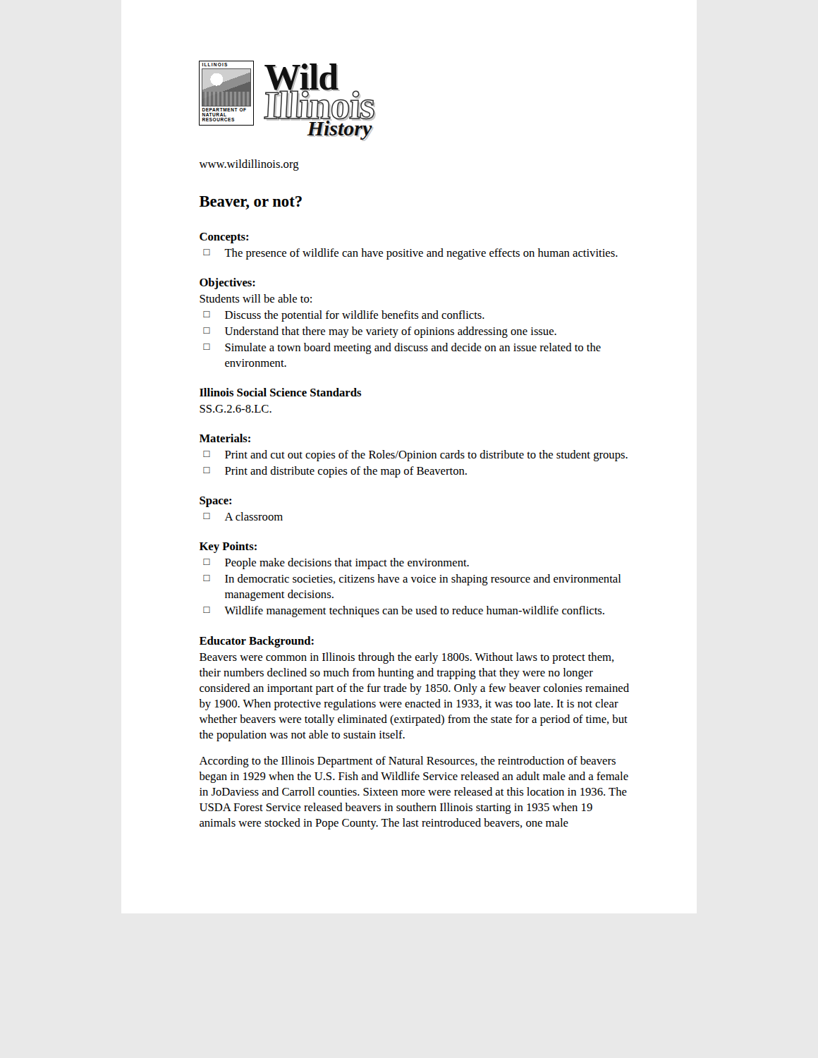ILLINOIS
DEPARTMENT OF
NATURAL
RESOURCES
Wild Illinois History
www.wildillinois.org
Beaver, or not?
Concepts:
The presence of wildlife can have positive and negative effects on human activities.
Objectives:
Students will be able to:
Discuss the potential for wildlife benefits and conflicts.
Understand that there may be variety of opinions addressing one issue.
Simulate a town board meeting and discuss and decide on an issue related to the environment.
Illinois Social Science Standards
SS.G.2.6-8.LC.
Materials:
Print and cut out copies of the Roles/Opinion cards to distribute to the student groups.
Print and distribute copies of the map of Beaverton.
Space:
A classroom
Key Points:
People make decisions that impact the environment.
In democratic societies, citizens have a voice in shaping resource and environmental management decisions.
Wildlife management techniques can be used to reduce human-wildlife conflicts.
Educator Background:
Beavers were common in Illinois through the early 1800s. Without laws to protect them, their numbers declined so much from hunting and trapping that they were no longer considered an important part of the fur trade by 1850. Only a few beaver colonies remained by 1900. When protective regulations were enacted in 1933, it was too late. It is not clear whether beavers were totally eliminated (extirpated) from the state for a period of time, but the population was not able to sustain itself.
According to the Illinois Department of Natural Resources, the reintroduction of beavers began in 1929 when the U.S. Fish and Wildlife Service released an adult male and a female in JoDaviess and Carroll counties. Sixteen more were released at this location in 1936. The USDA Forest Service released beavers in southern Illinois starting in 1935 when 19 animals were stocked in Pope County. The last reintroduced beavers, one male